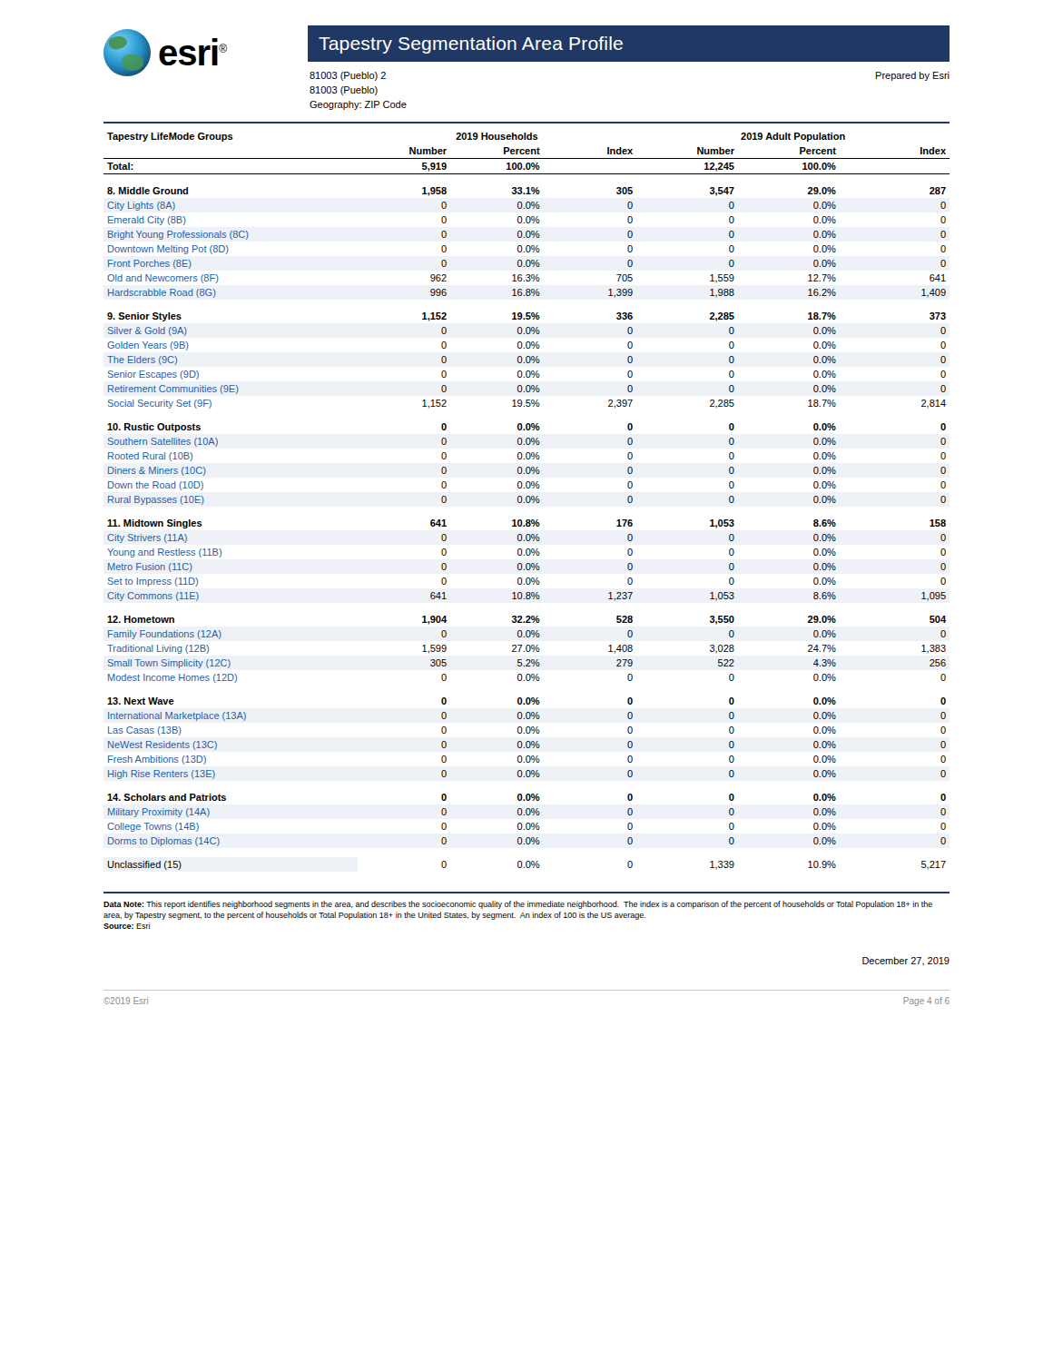esri®
Tapestry Segmentation Area Profile
Prepared by Esri 81003 (Pueblo) 2
81003 (Pueblo)
Geography: ZIP Code
| Tapestry LifeMode Groups | 2019 Households | 2019 Adult Population |
| --- | --- | --- |
| | Number | Percent | Index | Number | Percent | Index |
| Total: | 5,919 | 100.0% | | 12,245 | 100.0% | |
| 8. Middle Ground | 1,958 | 33.1% | 305 | 3,547 | 29.0% | 287 |
| City Lights (8A) | 0 | 0.0% | 0 | 0 | 0.0% | 0 |
| Emerald City (8B) | 0 | 0.0% | 0 | 0 | 0.0% | 0 |
| Bright Young Professionals (8C) | 0 | 0.0% | 0 | 0 | 0.0% | 0 |
| Downtown Melting Pot (8D) | 0 | 0.0% | 0 | 0 | 0.0% | 0 |
| Front Porches (8E) | 0 | 0.0% | 0 | 0 | 0.0% | 0 |
| Old and Newcomers (8F) | 962 | 16.3% | 705 | 1,559 | 12.7% | 641 |
| Hardscrabble Road (8G) | 996 | 16.8% | 1,399 | 1,988 | 16.2% | 1,409 |
| 9. Senior Styles | 1,152 | 19.5% | 336 | 2,285 | 18.7% | 373 |
| Silver & Gold (9A) | 0 | 0.0% | 0 | 0 | 0.0% | 0 |
| Golden Years (9B) | 0 | 0.0% | 0 | 0 | 0.0% | 0 |
| The Elders (9C) | 0 | 0.0% | 0 | 0 | 0.0% | 0 |
| Senior Escapes (9D) | 0 | 0.0% | 0 | 0 | 0.0% | 0 |
| Retirement Communities (9E) | 0 | 0.0% | 0 | 0 | 0.0% | 0 |
| Social Security Set (9F) | 1,152 | 19.5% | 2,397 | 2,285 | 18.7% | 2,814 |
| 10. Rustic Outposts | 0 | 0.0% | 0 | 0 | 0.0% | 0 |
| Southern Satellites (10A) | 0 | 0.0% | 0 | 0 | 0.0% | 0 |
| Rooted Rural (10B) | 0 | 0.0% | 0 | 0 | 0.0% | 0 |
| Diners & Miners (10C) | 0 | 0.0% | 0 | 0 | 0.0% | 0 |
| Down the Road (10D) | 0 | 0.0% | 0 | 0 | 0.0% | 0 |
| Rural Bypasses (10E) | 0 | 0.0% | 0 | 0 | 0.0% | 0 |
| 11. Midtown Singles | 641 | 10.8% | 176 | 1,053 | 8.6% | 158 |
| City Strivers (11A) | 0 | 0.0% | 0 | 0 | 0.0% | 0 |
| Young and Restless (11B) | 0 | 0.0% | 0 | 0 | 0.0% | 0 |
| Metro Fusion (11C) | 0 | 0.0% | 0 | 0 | 0.0% | 0 |
| Set to Impress (11D) | 0 | 0.0% | 0 | 0 | 0.0% | 0 |
| City Commons (11E) | 641 | 10.8% | 1,237 | 1,053 | 8.6% | 1,095 |
| 12. Hometown | 1,904 | 32.2% | 528 | 3,550 | 29.0% | 504 |
| Family Foundations (12A) | 0 | 0.0% | 0 | 0 | 0.0% | 0 |
| Traditional Living (12B) | 1,599 | 27.0% | 1,408 | 3,028 | 24.7% | 1,383 |
| Small Town Simplicity (12C) | 305 | 5.2% | 279 | 522 | 4.3% | 256 |
| Modest Income Homes (12D) | 0 | 0.0% | 0 | 0 | 0.0% | 0 |
| 13. Next Wave | 0 | 0.0% | 0 | 0 | 0.0% | 0 |
| International Marketplace (13A) | 0 | 0.0% | 0 | 0 | 0.0% | 0 |
| Las Casas (13B) | 0 | 0.0% | 0 | 0 | 0.0% | 0 |
| NeWest Residents (13C) | 0 | 0.0% | 0 | 0 | 0.0% | 0 |
| Fresh Ambitions (13D) | 0 | 0.0% | 0 | 0 | 0.0% | 0 |
| High Rise Renters (13E) | 0 | 0.0% | 0 | 0 | 0.0% | 0 |
| 14. Scholars and Patriots | 0 | 0.0% | 0 | 0 | 0.0% | 0 |
| Military Proximity (14A) | 0 | 0.0% | 0 | 0 | 0.0% | 0 |
| College Towns (14B) | 0 | 0.0% | 0 | 0 | 0.0% | 0 |
| Dorms to Diplomas (14C) | 0 | 0.0% | 0 | 0 | 0.0% | 0 |
| Unclassified (15) | 0 | 0.0% | 0 | 1,339 | 10.9% | 5,217 |
Data Note: This report identifies neighborhood segments in the area, and describes the socioeconomic quality of the immediate neighborhood. The index is a comparison of the percent of households or Total Population 18+ in the area, by Tapestry segment, to the percent of households or Total Population 18+ in the United States, by segment. An index of 100 is the US average.
Source: Esri
December 27, 2019
©2019 Esri
Page 4 of 6